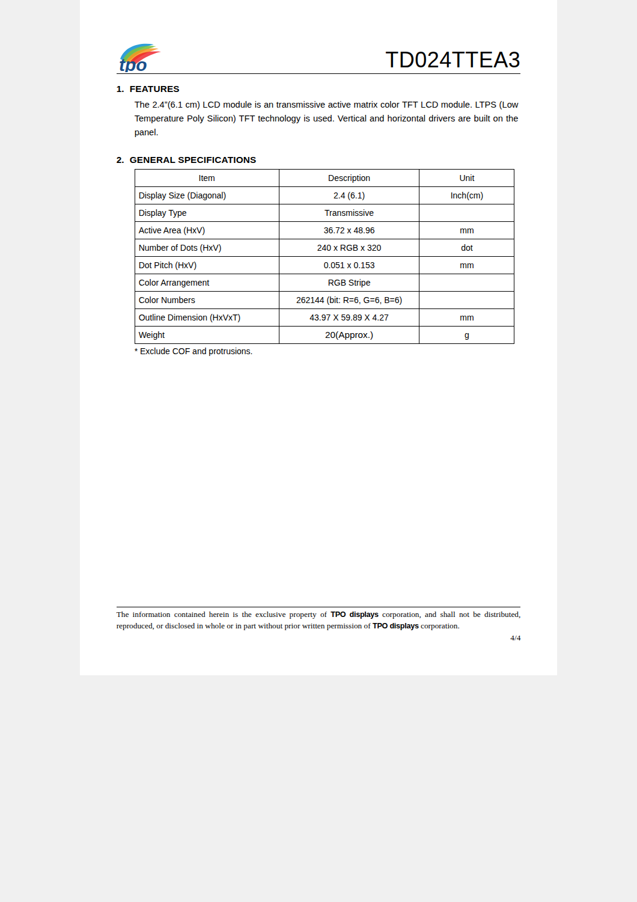tpo
TD024TTEA3
1. FEATURES
The 2.4”(6.1 cm) LCD module is an transmissive active matrix color TFT LCD module. LTPS (Low Temperature Poly Silicon) TFT technology is used. Vertical and horizontal drivers are built on the panel.
2. GENERAL SPECIFICATIONS
| Item | Description | Unit |
| --- | --- | --- |
| Display Size (Diagonal) | 2.4 (6.1) | Inch(cm) |
| Display Type | Transmissive | |
| Active Area (HxV) | 36.72 x 48.96 | mm |
| Number of Dots (HxV) | 240 x RGB x 320 | dot |
| Dot Pitch (HxV) | 0.051 x 0.153 | mm |
| Color Arrangement | RGB Stripe | |
| Color Numbers | 262144 (bit: R=6, G=6, B=6) | |
| Outline Dimension (HxVxT) | 43.97 X 59.89 X 4.27 | mm |
| Weight | 20(Approx.) | g |
* Exclude COF and protrusions.
The information contained herein is the exclusive property of TPO displays corporation, and shall not be distributed, reproduced, or disclosed in whole or in part without prior written permission of TPO displays corporation.
4/4